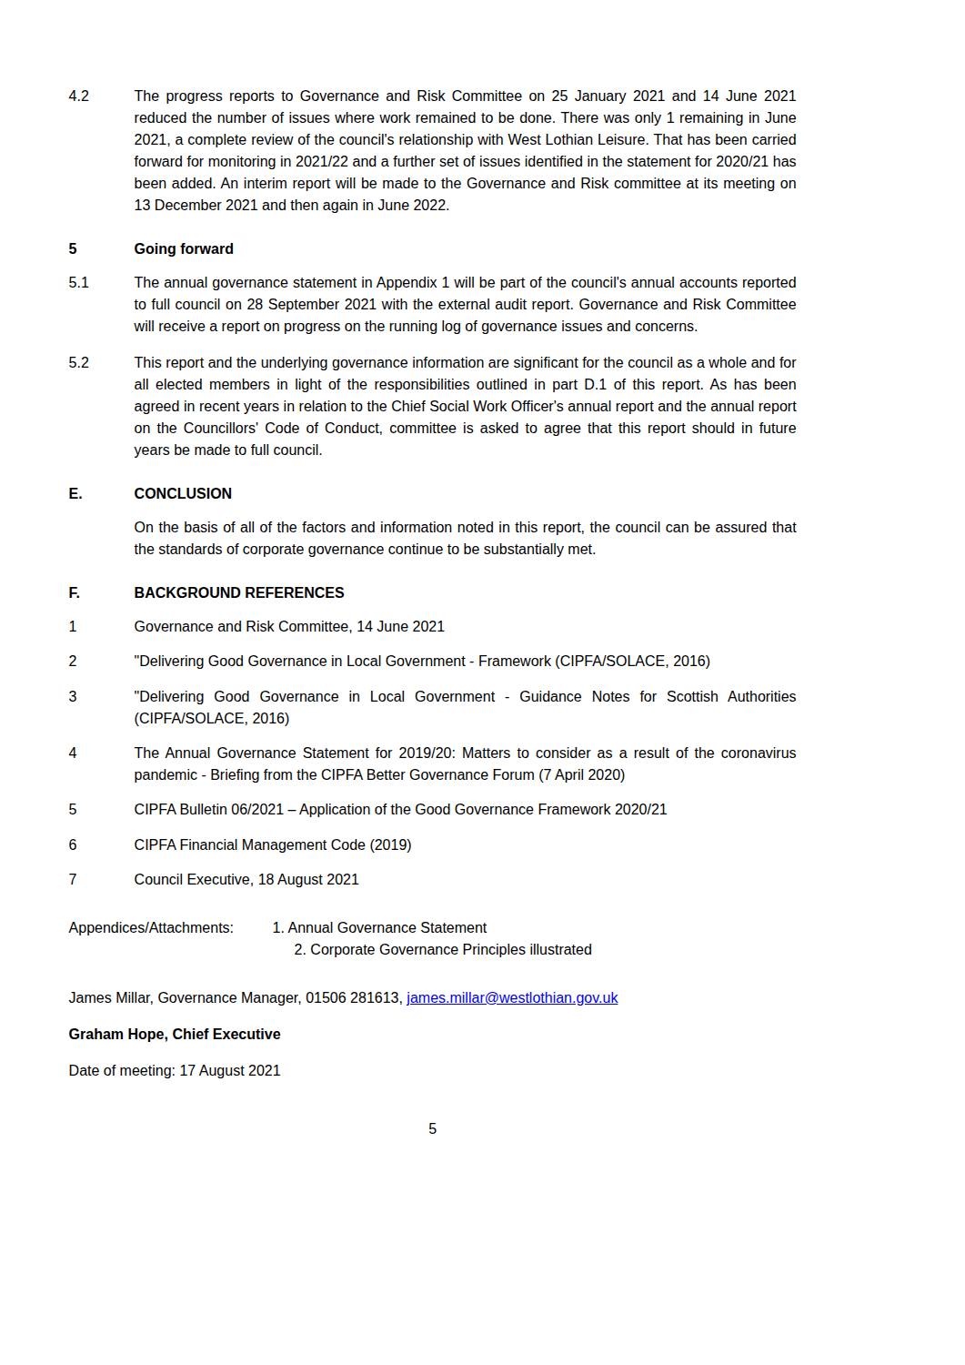4.2
The progress reports to Governance and Risk Committee on 25 January 2021 and 14 June 2021 reduced the number of issues where work remained to be done. There was only 1 remaining in June 2021, a complete review of the council's relationship with West Lothian Leisure. That has been carried forward for monitoring in 2021/22 and a further set of issues identified in the statement for 2020/21 has been added. An interim report will be made to the Governance and Risk committee at its meeting on 13 December 2021 and then again in June 2022.
5
Going forward
5.1
The annual governance statement in Appendix 1 will be part of the council's annual accounts reported to full council on 28 September 2021 with the external audit report. Governance and Risk Committee will receive a report on progress on the running log of governance issues and concerns.
5.2
This report and the underlying governance information are significant for the council as a whole and for all elected members in light of the responsibilities outlined in part D.1 of this report. As has been agreed in recent years in relation to the Chief Social Work Officer's annual report and the annual report on the Councillors' Code of Conduct, committee is asked to agree that this report should in future years be made to full council.
E.
CONCLUSION
On the basis of all of the factors and information noted in this report, the council can be assured that the standards of corporate governance continue to be substantially met.
F.
BACKGROUND REFERENCES
1
Governance and Risk Committee, 14 June 2021
2
"Delivering Good Governance in Local Government - Framework (CIPFA/SOLACE, 2016)
3
"Delivering Good Governance in Local Government - Guidance Notes for Scottish Authorities (CIPFA/SOLACE, 2016)
4
The Annual Governance Statement for 2019/20: Matters to consider as a result of the coronavirus pandemic - Briefing from the CIPFA Better Governance Forum (7 April 2020)
5
CIPFA Bulletin 06/2021 – Application of the Good Governance Framework 2020/21
6
CIPFA Financial Management Code (2019)
7
Council Executive, 18 August 2021
Appendices/Attachments:
1. Annual Governance Statement
2. Corporate Governance Principles illustrated
James Millar, Governance Manager, 01506 281613, james.millar@westlothian.gov.uk
Graham Hope, Chief Executive
Date of meeting: 17 August 2021
5